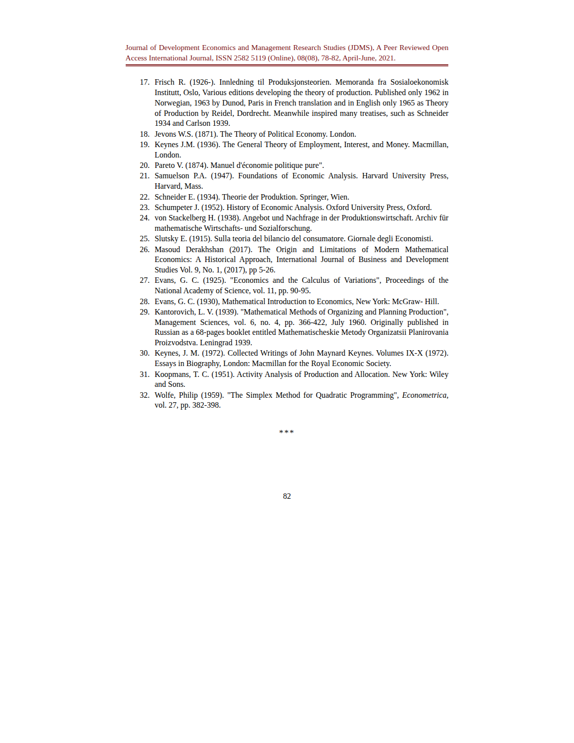Journal of Development Economics and Management Research Studies (JDMS), A Peer Reviewed Open Access International Journal, ISSN 2582 5119 (Online), 08(08), 78-82, April-June, 2021.
Frisch R. (1926-). Innledning til Produksjonsteorien. Memoranda fra Sosialoekonomisk Institutt, Oslo, Various editions developing the theory of production. Published only 1962 in Norwegian, 1963 by Dunod, Paris in French translation and in English only 1965 as Theory of Production by Reidel, Dordrecht. Meanwhile inspired many treatises, such as Schneider 1934 and Carlson 1939.
Jevons W.S. (1871). The Theory of Political Economy. London.
Keynes J.M. (1936). The General Theory of Employment, Interest, and Money. Macmillan, London.
Pareto V. (1874). Manuel d'économie politique pure".
Samuelson P.A. (1947). Foundations of Economic Analysis. Harvard University Press, Harvard, Mass.
Schneider E. (1934). Theorie der Produktion. Springer, Wien.
Schumpeter J. (1952). History of Economic Analysis. Oxford University Press, Oxford.
von Stackelberg H. (1938). Angebot und Nachfrage in der Produktionswirtschaft. Archiv für mathematische Wirtschafts- und Sozialforschung.
Slutsky E. (1915). Sulla teoria del bilancio del consumatore. Giornale degli Economisti.
Masoud Derakhshan (2017). The Origin and Limitations of Modern Mathematical Economics: A Historical Approach, International Journal of Business and Development Studies Vol. 9, No. 1, (2017), pp 5-26.
Evans, G. C. (1925). "Economics and the Calculus of Variations", Proceedings of the National Academy of Science, vol. 11, pp. 90-95.
Evans, G. C. (1930), Mathematical Introduction to Economics, New York: McGraw- Hill.
Kantorovich, L. V. (1939). "Mathematical Methods of Organizing and Planning Production", Management Sciences, vol. 6, no. 4, pp. 366-422, July 1960. Originally published in Russian as a 68-pages booklet entitled Mathematischeskie Metody Organizatsii Planirovania Proizvodstva. Leningrad 1939.
Keynes, J. M. (1972). Collected Writings of John Maynard Keynes. Volumes IX-X (1972). Essays in Biography, London: Macmillan for the Royal Economic Society.
Koopmans, T. C. (1951). Activity Analysis of Production and Allocation. New York: Wiley and Sons.
Wolfe, Philip (1959). "The Simplex Method for Quadratic Programming", Econometrica, vol. 27, pp. 382-398.
***
82